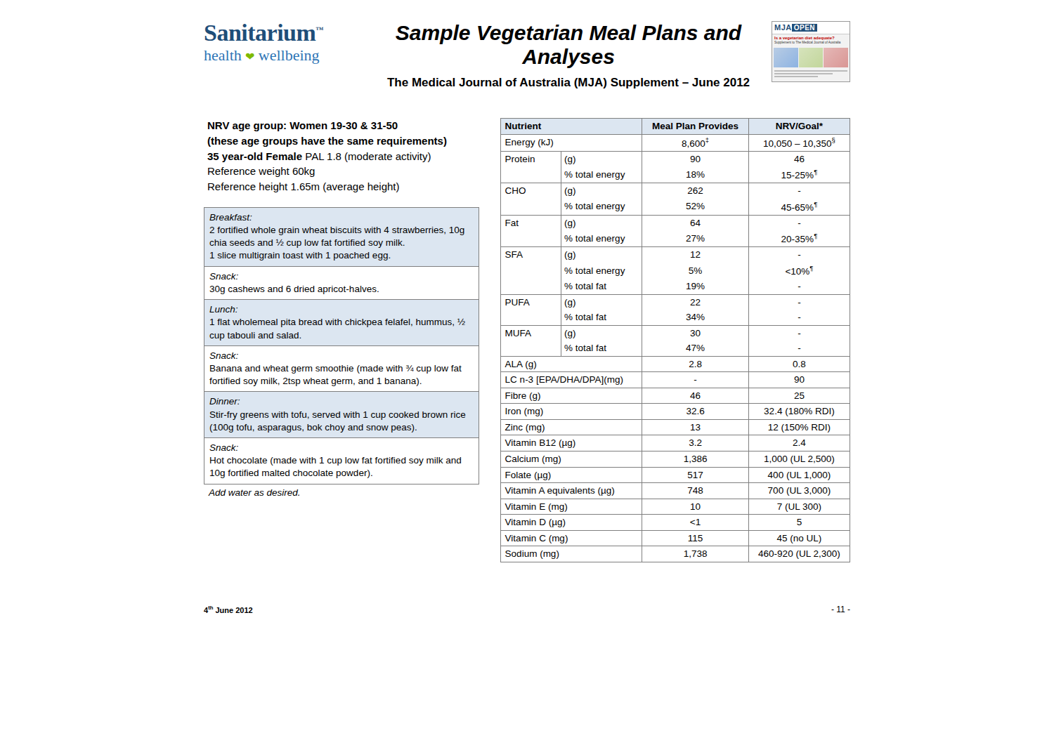Sanitarium™
health ❤ wellbeing
Sample Vegetarian Meal Plans and Analyses
The Medical Journal of Australia (MJA) Supplement – June 2012
MJAOPEN
Is a vegetarian diet adequate?
Supplement to The Medical Journal of Australia
NRV age group: Women 19-30 & 31-50
(these age groups have the same requirements)
35 year-old Female PAL 1.8 (moderate activity)
Reference weight 60kg
Reference height 1.65m (average height)
| Breakfast: 2 fortified whole grain wheat biscuits with 4 strawberries, 10g chia seeds and ½ cup low fat fortified soy milk. 1 slice multigrain toast with 1 poached egg. |
| Snack: 30g cashews and 6 dried apricot-halves. |
| Lunch: 1 flat wholemeal pita bread with chickpea felafel, hummus, ½ cup tabouli and salad. |
| Snack: Banana and wheat germ smoothie (made with ¾ cup low fat fortified soy milk, 2tsp wheat germ, and 1 banana). |
| Dinner: Stir-fry greens with tofu, served with 1 cup cooked brown rice (100g tofu, asparagus, bok choy and snow peas). |
| Snack: Hot chocolate (made with 1 cup low fat fortified soy milk and 10g fortified malted chocolate powder). |
Add water as desired.
| Nutrient | Meal Plan Provides | NRV/Goal* |
| --- | --- | --- |
| Energy (kJ) | 8,600 ‡ | 10,050 – 10,350 § |
| Protein | (g) | 90 | 46 |
| | % total energy | 18% | 15-25% ¶ |
| CHO | (g) | 262 | - |
| | % total energy | 52% | 45-65% ¶ |
| Fat | (g) | 64 | - |
| | % total energy | 27% | 20-35% ¶ |
| SFA | (g) | 12 | - |
| | % total energy | 5% | <10% ¶ |
| | % total fat | 19% | - |
| PUFA | (g) | 22 | - |
| | % total fat | 34% | - |
| MUFA | (g) | 30 | - |
| | % total fat | 47% | - |
| ALA (g) | 2.8 | 0.8 |
| LC n-3 [EPA/DHA/DPA](mg) | - | 90 |
| Fibre (g) | 46 | 25 |
| Iron (mg) | 32.6 | 32.4 (180% RDI) |
| Zinc (mg) | 13 | 12 (150% RDI) |
| Vitamin B12 (µg) | 3.2 | 2.4 |
| Calcium (mg) | 1,386 | 1,000 (UL 2,500) |
| Folate (µg) | 517 | 400 (UL 1,000) |
| Vitamin A equivalents (µg) | 748 | 700 (UL 3,000) |
| Vitamin E (mg) | 10 | 7 (UL 300) |
| Vitamin D (µg) | <1 | 5 |
| Vitamin C (mg) | 115 | 45 (no UL) |
| Sodium (mg) | 1,738 | 460-920 (UL 2,300) |
4th June 2012
- 11 -